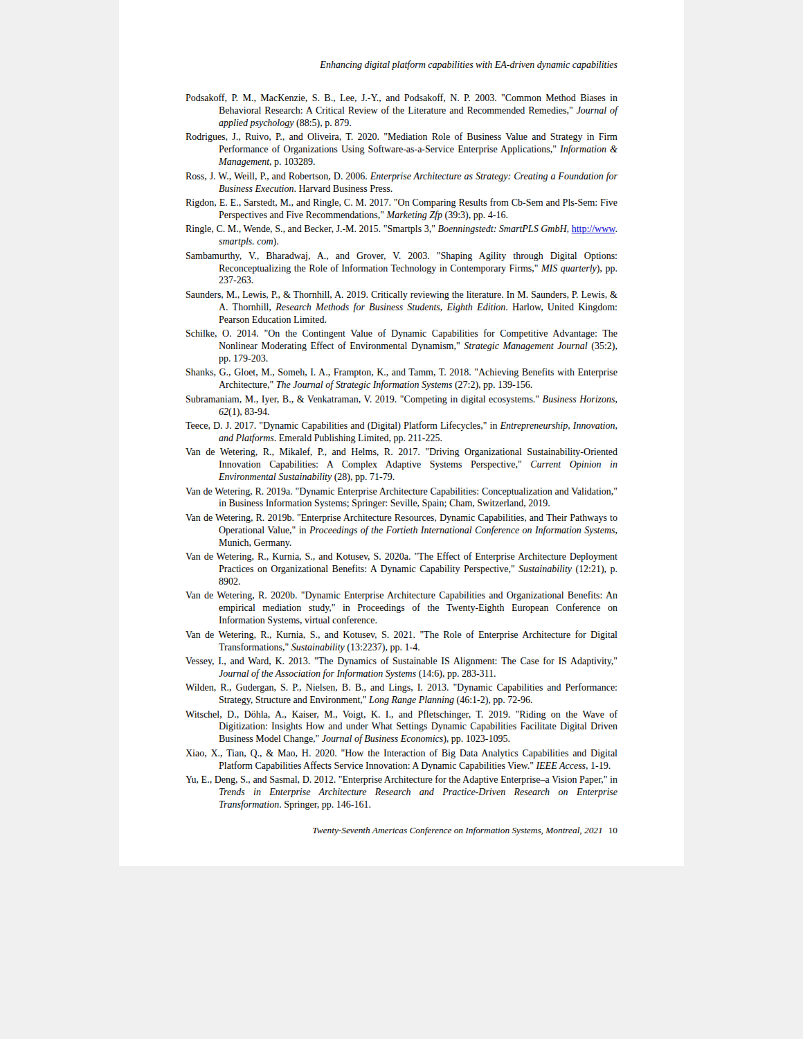Enhancing digital platform capabilities with EA-driven dynamic capabilities
Podsakoff, P. M., MacKenzie, S. B., Lee, J.-Y., and Podsakoff, N. P. 2003. "Common Method Biases in Behavioral Research: A Critical Review of the Literature and Recommended Remedies," Journal of applied psychology (88:5), p. 879.
Rodrigues, J., Ruivo, P., and Oliveira, T. 2020. "Mediation Role of Business Value and Strategy in Firm Performance of Organizations Using Software-as-a-Service Enterprise Applications," Information & Management, p. 103289.
Ross, J. W., Weill, P., and Robertson, D. 2006. Enterprise Architecture as Strategy: Creating a Foundation for Business Execution. Harvard Business Press.
Rigdon, E. E., Sarstedt, M., and Ringle, C. M. 2017. "On Comparing Results from Cb-Sem and Pls-Sem: Five Perspectives and Five Recommendations," Marketing Zfp (39:3), pp. 4-16.
Ringle, C. M., Wende, S., and Becker, J.-M. 2015. "Smartpls 3," Boenningstedt: SmartPLS GmbH, http://www. smartpls. com).
Sambamurthy, V., Bharadwaj, A., and Grover, V. 2003. "Shaping Agility through Digital Options: Reconceptualizing the Role of Information Technology in Contemporary Firms," MIS quarterly), pp. 237-263.
Saunders, M., Lewis, P., & Thornhill, A. 2019. Critically reviewing the literature. In M. Saunders, P. Lewis, & A. Thornhill, Research Methods for Business Students, Eighth Edition. Harlow, United Kingdom: Pearson Education Limited.
Schilke, O. 2014. "On the Contingent Value of Dynamic Capabilities for Competitive Advantage: The Nonlinear Moderating Effect of Environmental Dynamism," Strategic Management Journal (35:2), pp. 179-203.
Shanks, G., Gloet, M., Someh, I. A., Frampton, K., and Tamm, T. 2018. "Achieving Benefits with Enterprise Architecture," The Journal of Strategic Information Systems (27:2), pp. 139-156.
Subramaniam, M., Iyer, B., & Venkatraman, V. 2019. "Competing in digital ecosystems." Business Horizons, 62(1), 83-94.
Teece, D. J. 2017. "Dynamic Capabilities and (Digital) Platform Lifecycles," in Entrepreneurship, Innovation, and Platforms. Emerald Publishing Limited, pp. 211-225.
Van de Wetering, R., Mikalef, P., and Helms, R. 2017. "Driving Organizational Sustainability-Oriented Innovation Capabilities: A Complex Adaptive Systems Perspective," Current Opinion in Environmental Sustainability (28), pp. 71-79.
Van de Wetering, R. 2019a. "Dynamic Enterprise Architecture Capabilities: Conceptualization and Validation," in Business Information Systems; Springer: Seville, Spain; Cham, Switzerland, 2019.
Van de Wetering, R. 2019b. "Enterprise Architecture Resources, Dynamic Capabilities, and Their Pathways to Operational Value," in Proceedings of the Fortieth International Conference on Information Systems, Munich, Germany.
Van de Wetering, R., Kurnia, S., and Kotusev, S. 2020a. "The Effect of Enterprise Architecture Deployment Practices on Organizational Benefits: A Dynamic Capability Perspective," Sustainability (12:21), p. 8902.
Van de Wetering, R. 2020b. "Dynamic Enterprise Architecture Capabilities and Organizational Benefits: An empirical mediation study," in Proceedings of the Twenty-Eighth European Conference on Information Systems, virtual conference.
Van de Wetering, R., Kurnia, S., and Kotusev, S. 2021. "The Role of Enterprise Architecture for Digital Transformations," Sustainability (13:2237), pp. 1-4.
Vessey, I., and Ward, K. 2013. "The Dynamics of Sustainable IS Alignment: The Case for IS Adaptivity," Journal of the Association for Information Systems (14:6), pp. 283-311.
Wilden, R., Gudergan, S. P., Nielsen, B. B., and Lings, I. 2013. "Dynamic Capabilities and Performance: Strategy, Structure and Environment," Long Range Planning (46:1-2), pp. 72-96.
Witschel, D., Döhla, A., Kaiser, M., Voigt, K. I., and Pfletschinger, T. 2019. "Riding on the Wave of Digitization: Insights How and under What Settings Dynamic Capabilities Facilitate Digital Driven Business Model Change," Journal of Business Economics), pp. 1023-1095.
Xiao, X., Tian, Q., & Mao, H. 2020. "How the Interaction of Big Data Analytics Capabilities and Digital Platform Capabilities Affects Service Innovation: A Dynamic Capabilities View." IEEE Access, 1-19.
Yu, E., Deng, S., and Sasmal, D. 2012. "Enterprise Architecture for the Adaptive Enterprise–a Vision Paper," in Trends in Enterprise Architecture Research and Practice-Driven Research on Enterprise Transformation. Springer, pp. 146-161.
Twenty-Seventh Americas Conference on Information Systems, Montreal, 202110